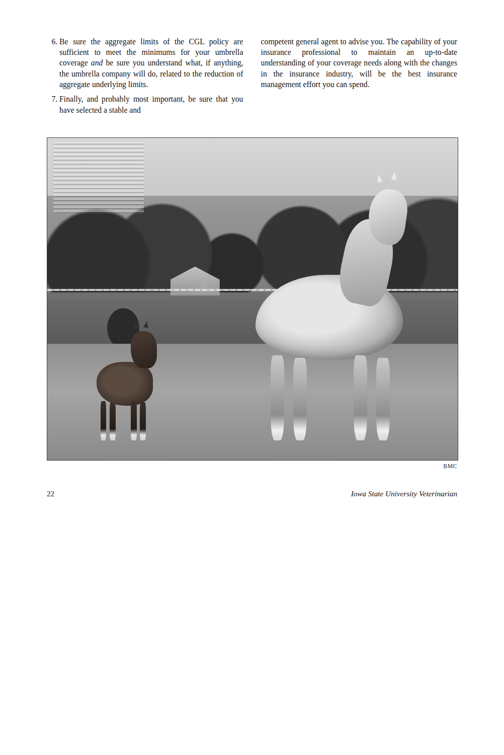Be sure the aggregate limits of the CGL policy are sufficient to meet the minimums for your umbrella coverage and be sure you understand what, if anything, the umbrella company will do, related to the reduction of aggregate underlying limits.
Finally, and probably most important, be sure that you have selected a stable and
competent general agent to advise you. The capability of your insurance professional to maintain an up-to-date understanding of your coverage needs along with the changes in the insurance industry, will be the best insurance management effort you can spend.
BMC
22 Iowa State University Veterinarian